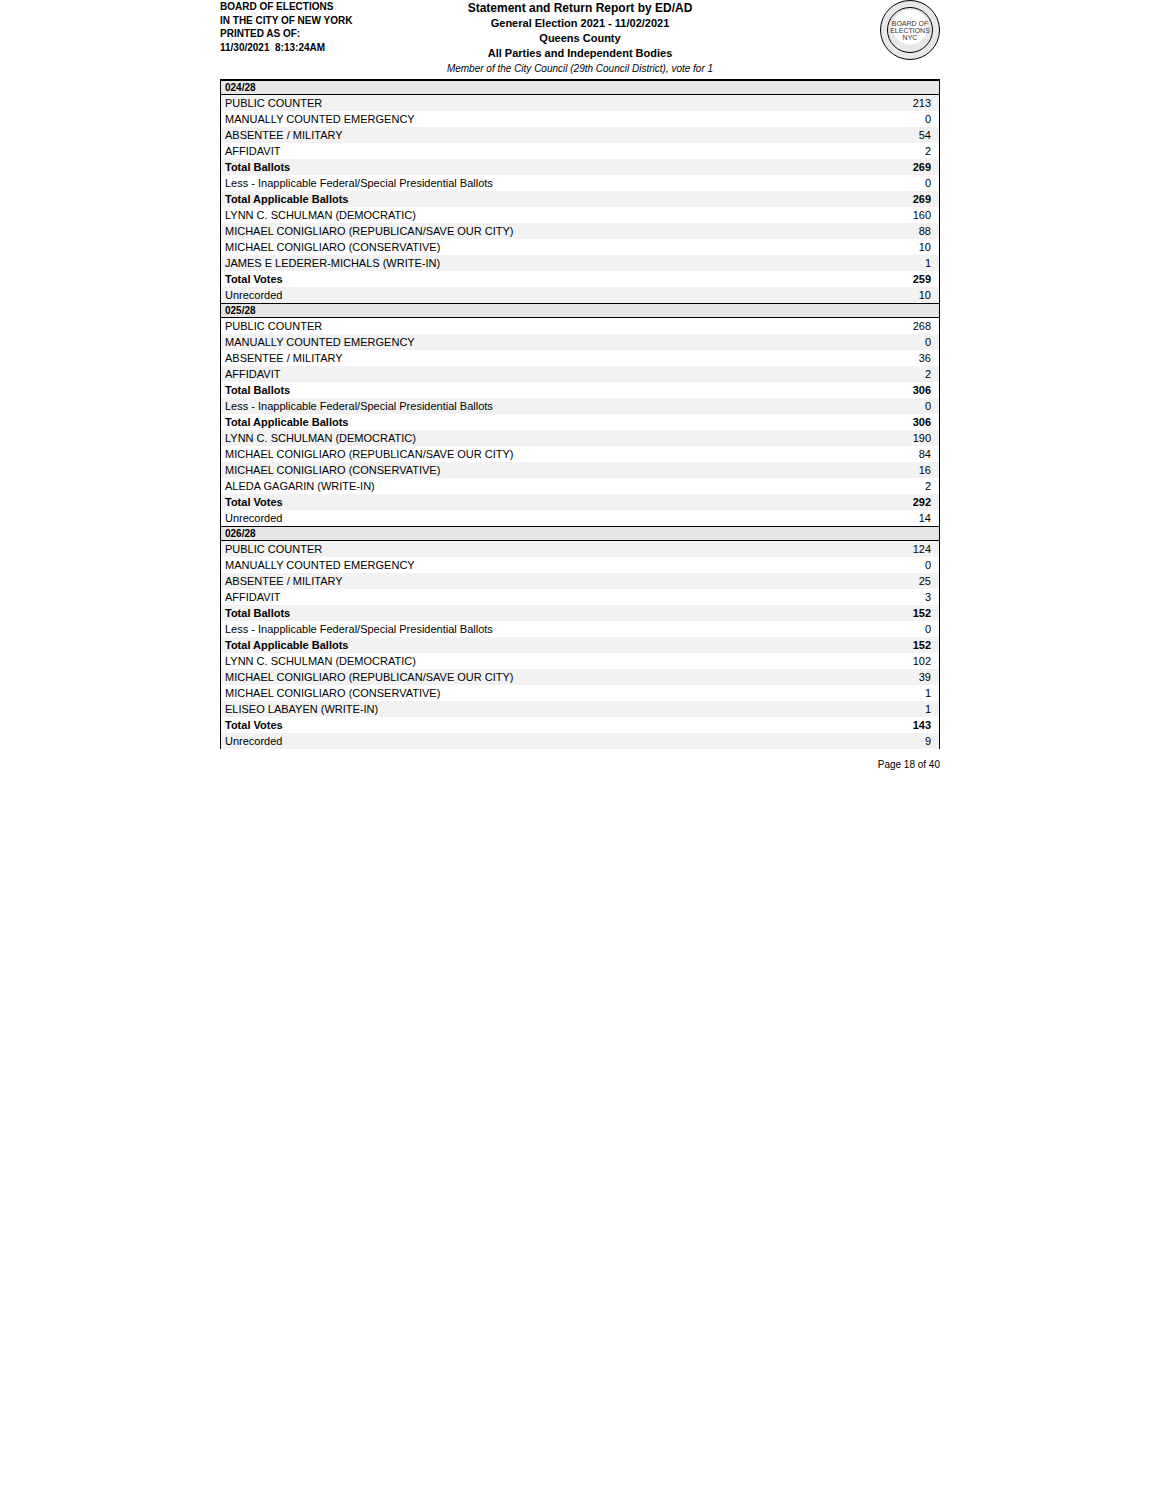BOARD OF ELECTIONS
IN THE CITY OF NEW YORK
PRINTED AS OF:
11/30/2021 8:13:24AM
Statement and Return Report by ED/AD
General Election 2021 - 11/02/2021
Queens County
All Parties and Independent Bodies
Member of the City Council (29th Council District), vote for 1
BOARD OF
ELECTIONS
NYC
024/28
| PUBLIC COUNTER | 213 |
| MANUALLY COUNTED EMERGENCY | 0 |
| ABSENTEE / MILITARY | 54 |
| AFFIDAVIT | 2 |
| Total Ballots | 269 |
| Less - Inapplicable Federal/Special Presidential Ballots | 0 |
| Total Applicable Ballots | 269 |
| LYNN C. SCHULMAN (DEMOCRATIC) | 160 |
| MICHAEL CONIGLIARO (REPUBLICAN/SAVE OUR CITY) | 88 |
| MICHAEL CONIGLIARO (CONSERVATIVE) | 10 |
| JAMES E LEDERER-MICHALS (WRITE-IN) | 1 |
| Total Votes | 259 |
| Unrecorded | 10 |
025/28
| PUBLIC COUNTER | 268 |
| MANUALLY COUNTED EMERGENCY | 0 |
| ABSENTEE / MILITARY | 36 |
| AFFIDAVIT | 2 |
| Total Ballots | 306 |
| Less - Inapplicable Federal/Special Presidential Ballots | 0 |
| Total Applicable Ballots | 306 |
| LYNN C. SCHULMAN (DEMOCRATIC) | 190 |
| MICHAEL CONIGLIARO (REPUBLICAN/SAVE OUR CITY) | 84 |
| MICHAEL CONIGLIARO (CONSERVATIVE) | 16 |
| ALEDA GAGARIN (WRITE-IN) | 2 |
| Total Votes | 292 |
| Unrecorded | 14 |
026/28
| PUBLIC COUNTER | 124 |
| MANUALLY COUNTED EMERGENCY | 0 |
| ABSENTEE / MILITARY | 25 |
| AFFIDAVIT | 3 |
| Total Ballots | 152 |
| Less - Inapplicable Federal/Special Presidential Ballots | 0 |
| Total Applicable Ballots | 152 |
| LYNN C. SCHULMAN (DEMOCRATIC) | 102 |
| MICHAEL CONIGLIARO (REPUBLICAN/SAVE OUR CITY) | 39 |
| MICHAEL CONIGLIARO (CONSERVATIVE) | 1 |
| ELISEO LABAYEN (WRITE-IN) | 1 |
| Total Votes | 143 |
| Unrecorded | 9 |
Page 18 of 40